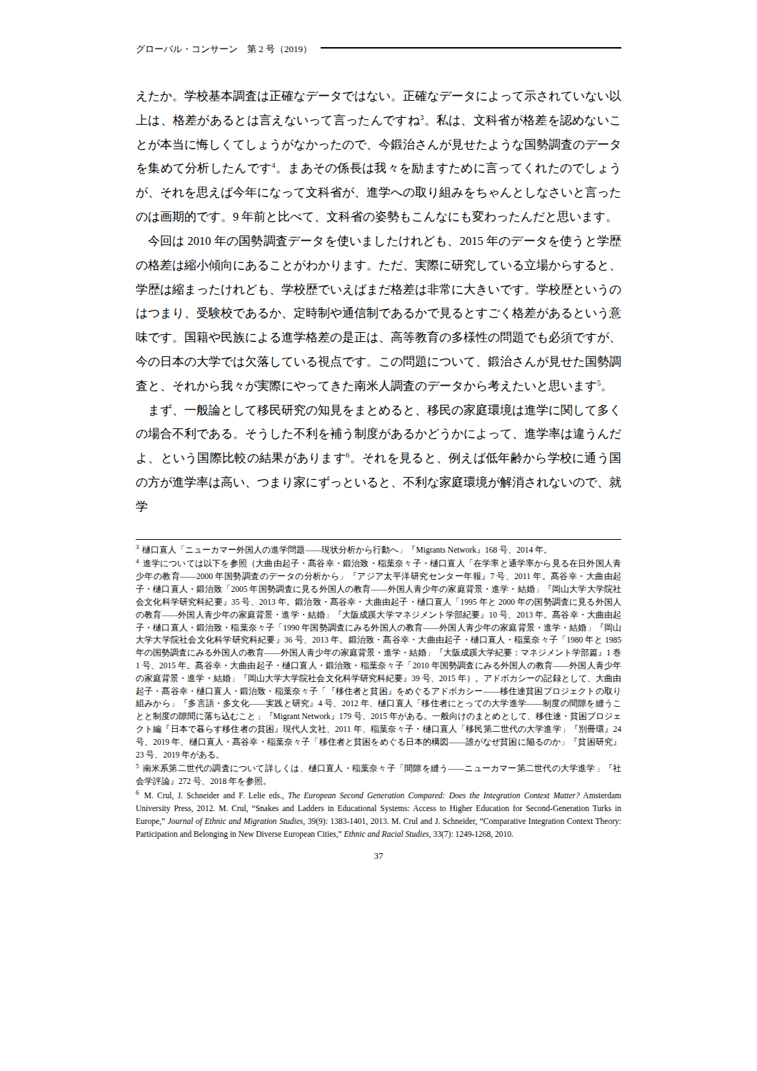グローバル・コンサーン　第 2 号（2019）
えたか。学校基本調査は正確なデータではない。正確なデータによって示されていない以上は、格差があるとは言えないって言ったんですね3。私は、文科省が格差を認めないことが本当に悔しくてしょうがなかったので、今鍛治さんが見せたような国勢調査のデータを集めて分析したんです4。まあその係長は我々を励ますために言ってくれたのでしょうが、それを思えば今年になって文科省が、進学への取り組みをちゃんとしなさいと言ったのは画期的です。9 年前と比べて、文科省の姿勢もこんなにも変わったんだと思います。
今回は 2010 年の国勢調査データを使いましたけれども、2015 年のデータを使うと学歴の格差は縮小傾向にあることがわかります。ただ、実際に研究している立場からすると、学歴は縮まったけれども、学校歴でいえばまだ格差は非常に大きいです。学校歴というのはつまり、受験校であるか、定時制や通信制であるかで見るとすごく格差があるという意味です。国籍や民族による進学格差の是正は、高等教育の多様性の問題でも必須ですが、今の日本の大学では欠落している視点です。この問題について、鍛治さんが見せた国勢調査と、それから我々が実際にやってきた南米人調査のデータから考えたいと思います5。
まず、一般論として移民研究の知見をまとめると、移民の家庭環境は進学に関して多くの場合不利である。そうした不利を補う制度があるかどうかによって、進学率は違うんだよ、という国際比較の結果があります6。それを見ると、例えば低年齢から学校に通う国の方が進学率は高い、つまり家にずっといると、不利な家庭環境が解消されないので、就学
3 樋口直人「ニューカマー外国人の進学問題——現状分析から行動へ」『Migrants Network』168 号、2014 年。
4 進学については以下を参照（大曲由起子・髙谷幸・鍛治致・稲葉奈々子・樋口直人「在学率と通学率から見る在日外国人青少年の教育——2000 年国勢調査のデータの分析から」『アジア太平洋研究センター年報』7 号、2011 年。髙谷幸・大曲由起子・樋口直人・鍛治致「2005 年国勢調査に見る外国人の教育——外国人青少年の家庭背景・進学・結婚」『岡山大学大学院社会文化科学研究科紀要』35 号、2013 年。鍛治致・髙谷幸・大曲由起子・樋口直人「1995 年と 2000 年の国勢調査に見る外国人の教育——外国人青少年の家庭背景・進学・結婚」『大阪成蹊大学マネジメント学部紀要』10 号、2013 年。髙谷幸・大曲由起子・樋口直人・鍛治致・稲葉奈々子「1990 年国勢調査にみる外国人の教育——外国人青少年の家庭背景・進学・結婚」『岡山大学大学院社会文化科学研究科紀要』36 号、2013 年。鍛治致・髙谷幸・大曲由起子・樋口直人・稲葉奈々子「1980 年と 1985 年の国勢調査にみる外国人の教育——外国人青少年の家庭背景・進学・結婚」『大阪成蹊大学紀要：マネジメント学部篇』1 巻 1 号、2015 年。髙谷幸・大曲由起子・樋口直人・鍛治致・稲葉奈々子「2010 年国勢調査にみる外国人の教育——外国人青少年の家庭背景・進学・結婚」『岡山大学大学院社会文化科学研究科紀要』39 号、2015 年）。アドボカシーの記録として、大曲由起子・髙谷幸・樋口直人・鍛治致・稲葉奈々子「『移住者と貧困』をめぐるアドボカシー——移住連貧困プロジェクトの取り組みから」『多言語・多文化——実践と研究』4 号、2012 年、樋口直人「移住者にとっての大学進学——制度の間隙を縫うことと制度の隙間に落ち込むこと」『Migrant Network』179 号、2015 年がある。一般向けのまとめとして、移住連・貧困プロジェクト編『日本で暮らす移住者の貧困』現代人文社、2011 年、稲葉奈々子・樋口直人「移民第二世代の大学進学」『別冊環』24 号、2019 年、樋口直人・髙谷幸・稲葉奈々子「移住者と貧困をめぐる日本的構図——誰がなぜ貧困に陥るのか」『貧困研究』23 号、2019 年がある。
5 南米系第二世代の調査について詳しくは、樋口直人・稲葉奈々子「間隙を縫う——ニューカマー第二世代の大学進学」『社会学評論』272 号、2018 年を参照。
6 M. Crul, J. Schneider and F. Lelie eds., The European Second Generation Compared: Does the Integration Context Matter? Amsterdam University Press, 2012. M. Crul, “Snakes and Ladders in Educational Systems: Access to Higher Education for Second-Generation Turks in Europe,” Journal of Ethnic and Migration Studies, 39(9): 1383-1401, 2013. M. Crul and J. Schneider, “Comparative Integration Context Theory: Participation and Belonging in New Diverse European Cities,” Ethnic and Racial Studies, 33(7): 1249-1268, 2010.
37